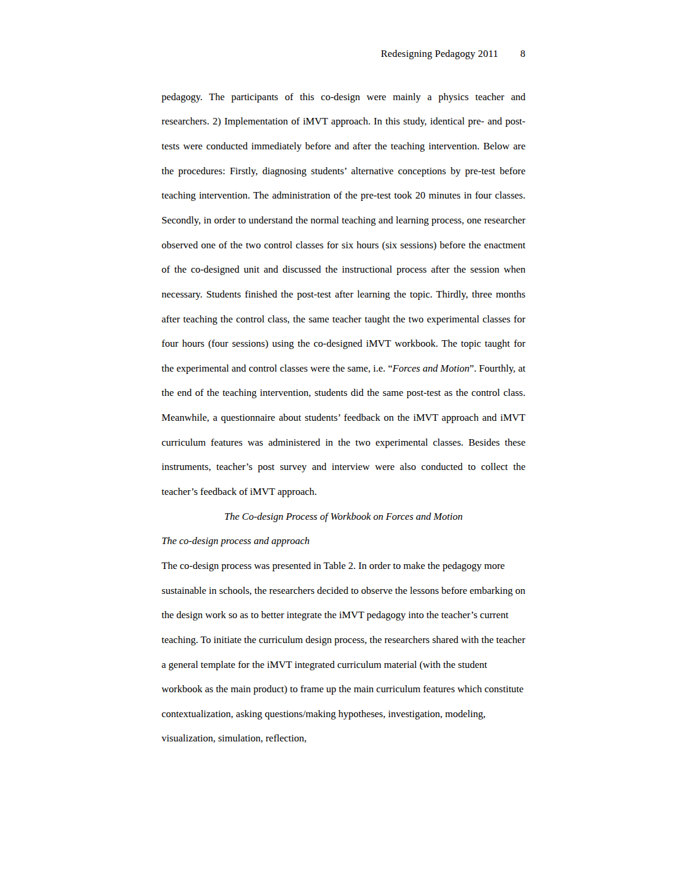Redesigning Pedagogy 20118
pedagogy. The participants of this co-design were mainly a physics teacher and researchers. 2) Implementation of iMVT approach. In this study, identical pre- and post-tests were conducted immediately before and after the teaching intervention. Below are the procedures: Firstly, diagnosing students’ alternative conceptions by pre-test before teaching intervention. The administration of the pre-test took 20 minutes in four classes. Secondly, in order to understand the normal teaching and learning process, one researcher observed one of the two control classes for six hours (six sessions) before the enactment of the co-designed unit and discussed the instructional process after the session when necessary. Students finished the post-test after learning the topic. Thirdly, three months after teaching the control class, the same teacher taught the two experimental classes for four hours (four sessions) using the co-designed iMVT workbook. The topic taught for the experimental and control classes were the same, i.e. “Forces and Motion”. Fourthly, at the end of the teaching intervention, students did the same post-test as the control class. Meanwhile, a questionnaire about students’ feedback on the iMVT approach and iMVT curriculum features was administered in the two experimental classes. Besides these instruments, teacher’s post survey and interview were also conducted to collect the teacher’s feedback of iMVT approach.
The Co-design Process of Workbook on Forces and Motion
The co-design process and approach
The co-design process was presented in Table 2. In order to make the pedagogy more sustainable in schools, the researchers decided to observe the lessons before embarking on the design work so as to better integrate the iMVT pedagogy into the teacher’s current teaching. To initiate the curriculum design process, the researchers shared with the teacher a general template for the iMVT integrated curriculum material (with the student workbook as the main product) to frame up the main curriculum features which constitute contextualization, asking questions/making hypotheses, investigation, modeling, visualization, simulation, reflection,